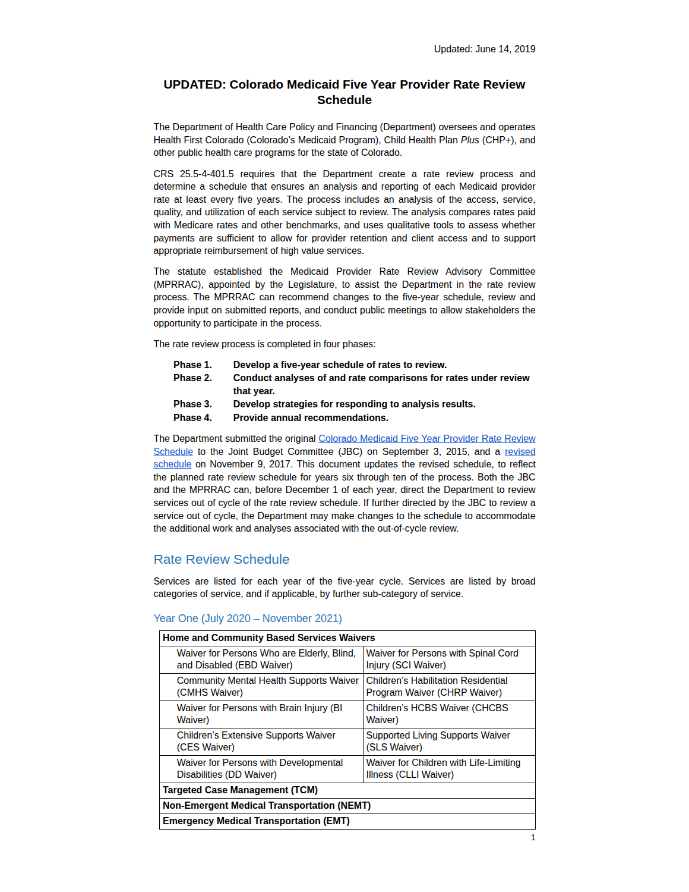Updated: June 14, 2019
UPDATED: Colorado Medicaid Five Year Provider Rate Review Schedule
The Department of Health Care Policy and Financing (Department) oversees and operates Health First Colorado (Colorado’s Medicaid Program), Child Health Plan Plus (CHP+), and other public health care programs for the state of Colorado.
CRS 25.5-4-401.5 requires that the Department create a rate review process and determine a schedule that ensures an analysis and reporting of each Medicaid provider rate at least every five years. The process includes an analysis of the access, service, quality, and utilization of each service subject to review. The analysis compares rates paid with Medicare rates and other benchmarks, and uses qualitative tools to assess whether payments are sufficient to allow for provider retention and client access and to support appropriate reimbursement of high value services.
The statute established the Medicaid Provider Rate Review Advisory Committee (MPRRAC), appointed by the Legislature, to assist the Department in the rate review process. The MPRRAC can recommend changes to the five-year schedule, review and provide input on submitted reports, and conduct public meetings to allow stakeholders the opportunity to participate in the process.
The rate review process is completed in four phases:
Phase 1. Develop a five-year schedule of rates to review.
Phase 2. Conduct analyses of and rate comparisons for rates under review that year.
Phase 3. Develop strategies for responding to analysis results.
Phase 4. Provide annual recommendations.
The Department submitted the original Colorado Medicaid Five Year Provider Rate Review Schedule to the Joint Budget Committee (JBC) on September 3, 2015, and a revised schedule on November 9, 2017. This document updates the revised schedule, to reflect the planned rate review schedule for years six through ten of the process. Both the JBC and the MPRRAC can, before December 1 of each year, direct the Department to review services out of cycle of the rate review schedule. If further directed by the JBC to review a service out of cycle, the Department may make changes to the schedule to accommodate the additional work and analyses associated with the out-of-cycle review.
Rate Review Schedule
Services are listed for each year of the five-year cycle. Services are listed by broad categories of service, and if applicable, by further sub-category of service.
Year One (July 2020 – November 2021)
| Home and Community Based Services Waivers |
| Waiver for Persons Who are Elderly, Blind, and Disabled (EBD Waiver) | Waiver for Persons with Spinal Cord Injury (SCI Waiver) |
| Community Mental Health Supports Waiver (CMHS Waiver) | Children’s Habilitation Residential Program Waiver (CHRP Waiver) |
| Waiver for Persons with Brain Injury (BI Waiver) | Children’s HCBS Waiver (CHCBS Waiver) |
| Children’s Extensive Supports Waiver (CES Waiver) | Supported Living Supports Waiver (SLS Waiver) |
| Waiver for Persons with Developmental Disabilities (DD Waiver) | Waiver for Children with Life-Limiting Illness (CLLI Waiver) |
| Targeted Case Management (TCM) |
| Non-Emergent Medical Transportation (NEMT) |
| Emergency Medical Transportation (EMT) |
1